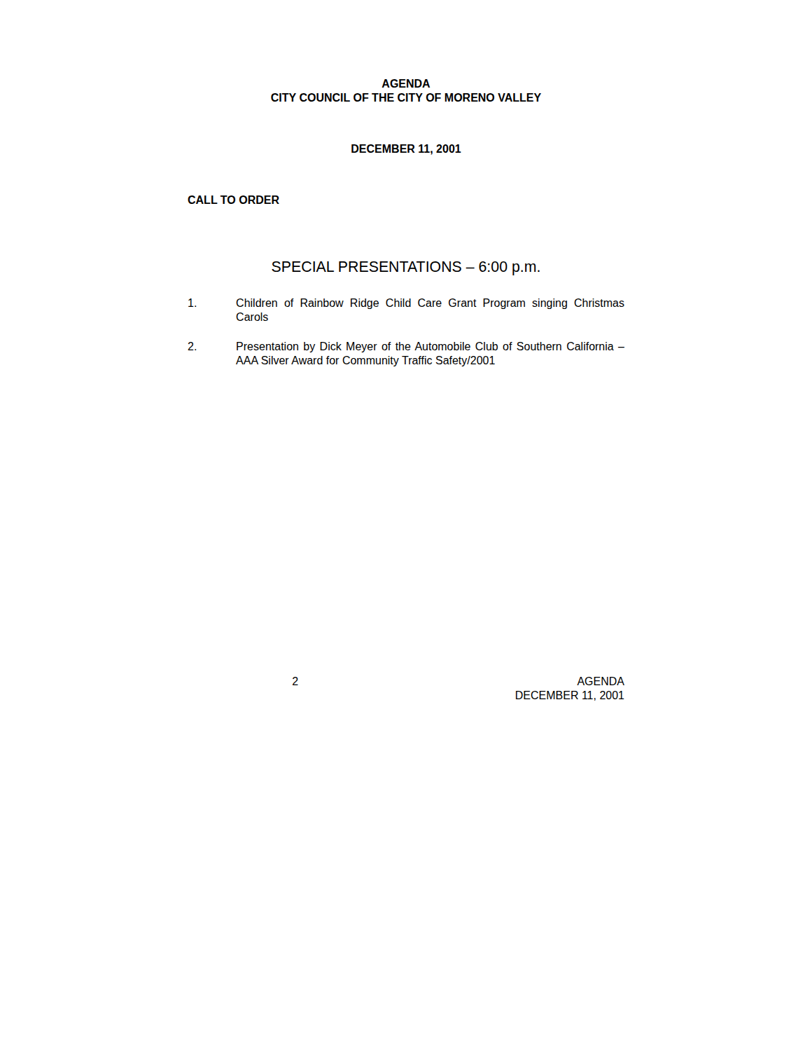AGENDA
CITY COUNCIL OF THE CITY OF MORENO VALLEY
DECEMBER 11, 2001
CALL TO ORDER
SPECIAL PRESENTATIONS – 6:00 p.m.
| 1. | Children of Rainbow Ridge Child Care Grant Program singing Christmas Carols |
| 2. | Presentation by Dick Meyer of the Automobile Club of Southern California – AAA Silver Award for Community Traffic Safety/2001 |
2
AGENDA
DECEMBER 11, 2001